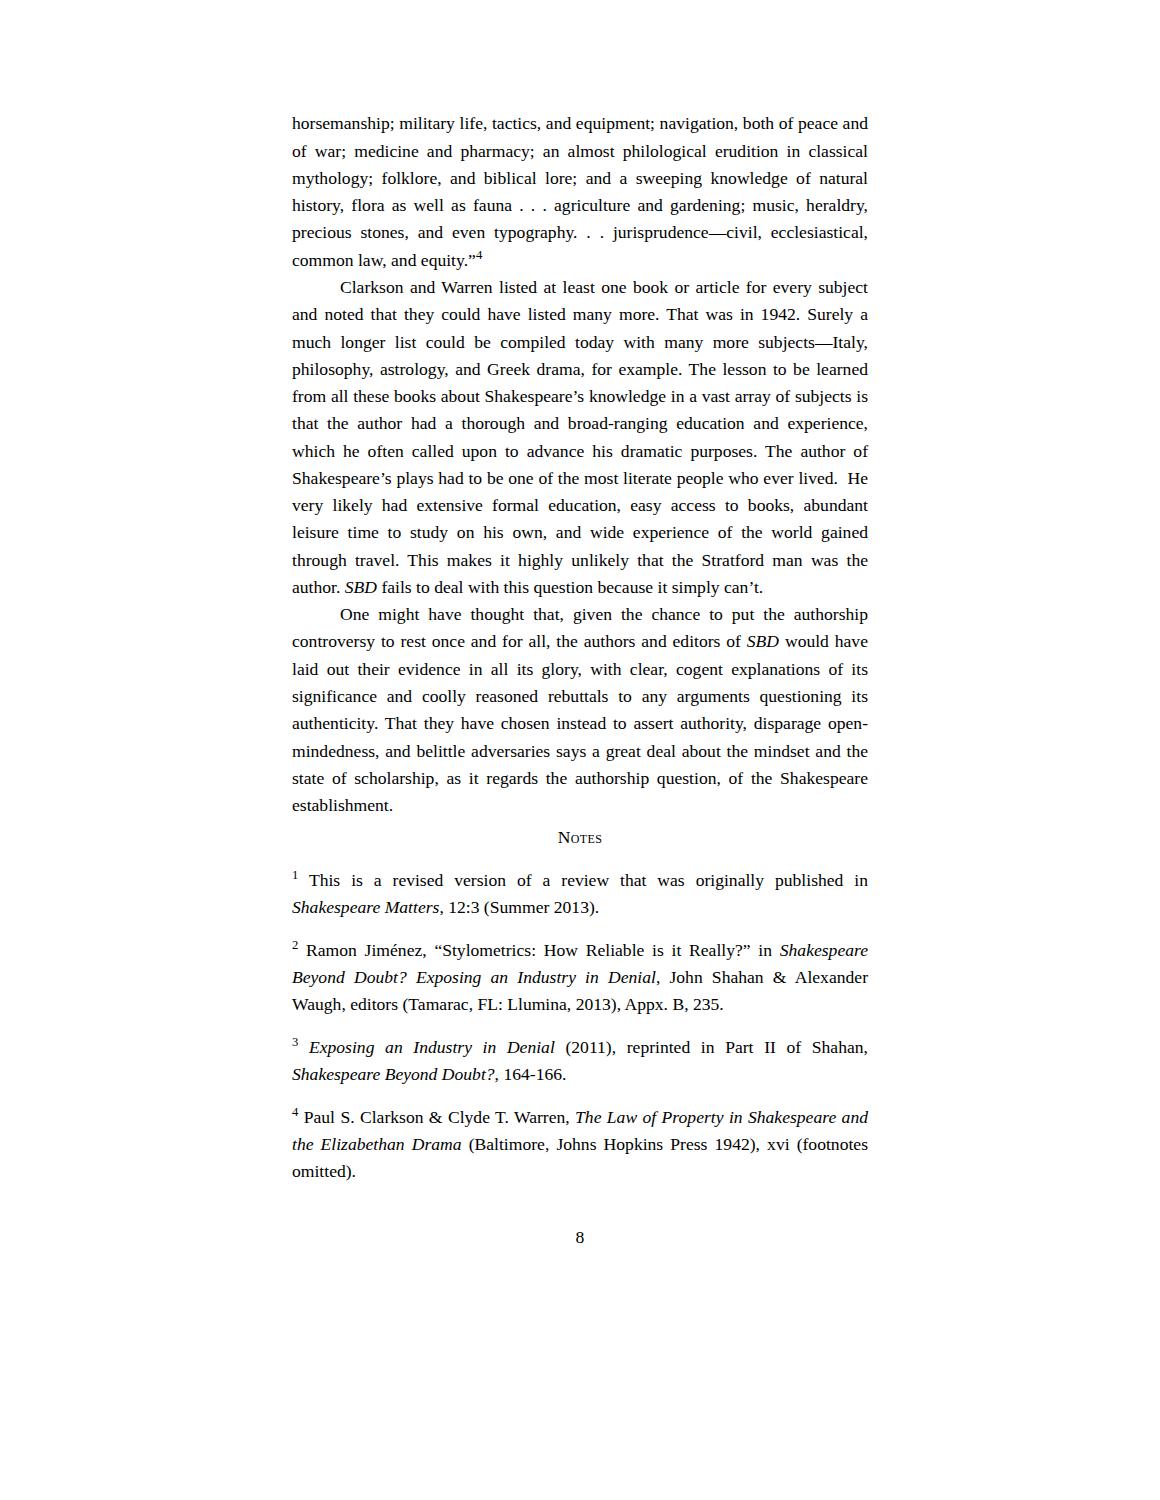horsemanship; military life, tactics, and equipment; navigation, both of peace and of war; medicine and pharmacy; an almost philological erudition in classical mythology; folklore, and biblical lore; and a sweeping knowledge of natural history, flora as well as fauna . . . agriculture and gardening; music, heraldry, precious stones, and even typography. . . jurisprudence—civil, ecclesiastical, common law, and equity.”4
Clarkson and Warren listed at least one book or article for every subject and noted that they could have listed many more. That was in 1942. Surely a much longer list could be compiled today with many more subjects—Italy, philosophy, astrology, and Greek drama, for example. The lesson to be learned from all these books about Shakespeare’s knowledge in a vast array of subjects is that the author had a thorough and broad-ranging education and experience, which he often called upon to advance his dramatic purposes. The author of Shakespeare’s plays had to be one of the most literate people who ever lived. He very likely had extensive formal education, easy access to books, abundant leisure time to study on his own, and wide experience of the world gained through travel. This makes it highly unlikely that the Stratford man was the author. SBD fails to deal with this question because it simply can’t.
One might have thought that, given the chance to put the authorship controversy to rest once and for all, the authors and editors of SBD would have laid out their evidence in all its glory, with clear, cogent explanations of its significance and coolly reasoned rebuttals to any arguments questioning its authenticity. That they have chosen instead to assert authority, disparage open-mindedness, and belittle adversaries says a great deal about the mindset and the state of scholarship, as it regards the authorship question, of the Shakespeare establishment.
Notes
1 This is a revised version of a review that was originally published in Shakespeare Matters, 12:3 (Summer 2013).
2 Ramon Jiménez, “Stylometrics: How Reliable is it Really?” in Shakespeare Beyond Doubt? Exposing an Industry in Denial, John Shahan & Alexander Waugh, editors (Tamarac, FL: Llumina, 2013), Appx. B, 235.
3 Exposing an Industry in Denial (2011), reprinted in Part II of Shahan, Shakespeare Beyond Doubt?, 164-166.
4 Paul S. Clarkson & Clyde T. Warren, The Law of Property in Shakespeare and the Elizabethan Drama (Baltimore, Johns Hopkins Press 1942), xvi (footnotes omitted).
8